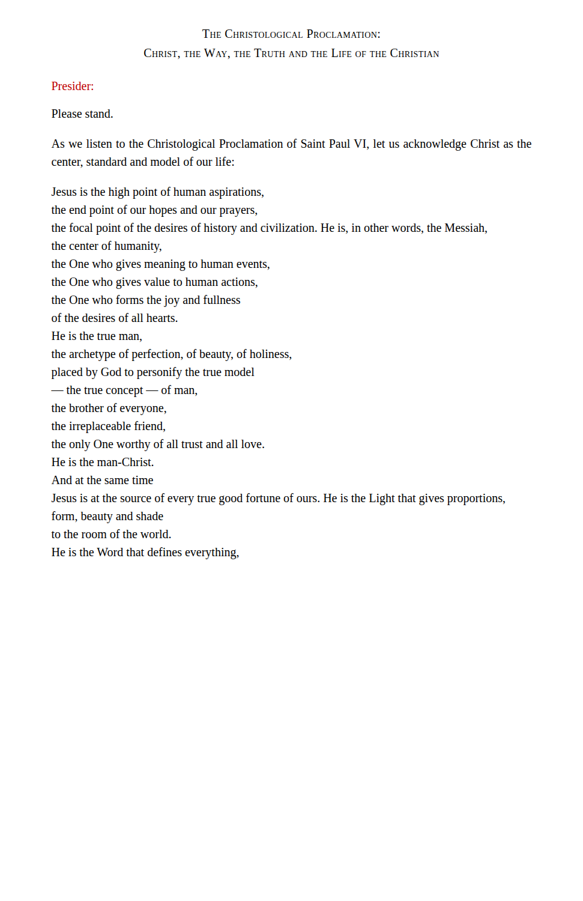The Christological Proclamation: Christ, the Way, the Truth and the Life of the Christian
Presider:
Please stand.
As we listen to the Christological Proclamation of Saint Paul VI, let us acknowledge Christ as the center, standard and model of our life:
Jesus is the high point of human aspirations,
the end point of our hopes and our prayers,
the focal point of the desires of history and civilization. He is, in other words, the Messiah,
the center of humanity,
the One who gives meaning to human events,
the One who gives value to human actions,
the One who forms the joy and fullness
of the desires of all hearts.
He is the true man,
the archetype of perfection, of beauty, of holiness,
placed by God to personify the true model
— the true concept — of man,
the brother of everyone,
the irreplaceable friend,
the only One worthy of all trust and all love.
He is the man-Christ.
And at the same time
Jesus is at the source of every true good fortune of ours. He is the Light that gives proportions, form, beauty and shade
to the room of the world.
He is the Word that defines everything,